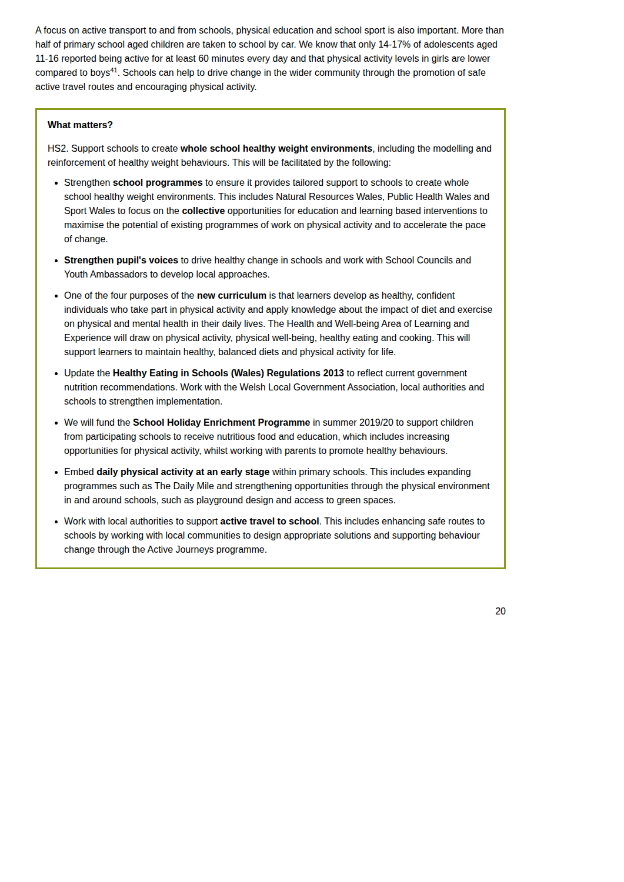A focus on active transport to and from schools, physical education and school sport is also important. More than half of primary school aged children are taken to school by car. We know that only 14-17% of adolescents aged 11-16 reported being active for at least 60 minutes every day and that physical activity levels in girls are lower compared to boys41. Schools can help to drive change in the wider community through the promotion of safe active travel routes and encouraging physical activity.
What matters?
HS2. Support schools to create whole school healthy weight environments, including the modelling and reinforcement of healthy weight behaviours. This will be facilitated by the following:
Strengthen school programmes to ensure it provides tailored support to schools to create whole school healthy weight environments. This includes Natural Resources Wales, Public Health Wales and Sport Wales to focus on the collective opportunities for education and learning based interventions to maximise the potential of existing programmes of work on physical activity and to accelerate the pace of change.
Strengthen pupil's voices to drive healthy change in schools and work with School Councils and Youth Ambassadors to develop local approaches.
One of the four purposes of the new curriculum is that learners develop as healthy, confident individuals who take part in physical activity and apply knowledge about the impact of diet and exercise on physical and mental health in their daily lives. The Health and Well-being Area of Learning and Experience will draw on physical activity, physical well-being, healthy eating and cooking. This will support learners to maintain healthy, balanced diets and physical activity for life.
Update the Healthy Eating in Schools (Wales) Regulations 2013 to reflect current government nutrition recommendations. Work with the Welsh Local Government Association, local authorities and schools to strengthen implementation.
We will fund the School Holiday Enrichment Programme in summer 2019/20 to support children from participating schools to receive nutritious food and education, which includes increasing opportunities for physical activity, whilst working with parents to promote healthy behaviours.
Embed daily physical activity at an early stage within primary schools. This includes expanding programmes such as The Daily Mile and strengthening opportunities through the physical environment in and around schools, such as playground design and access to green spaces.
Work with local authorities to support active travel to school. This includes enhancing safe routes to schools by working with local communities to design appropriate solutions and supporting behaviour change through the Active Journeys programme.
20